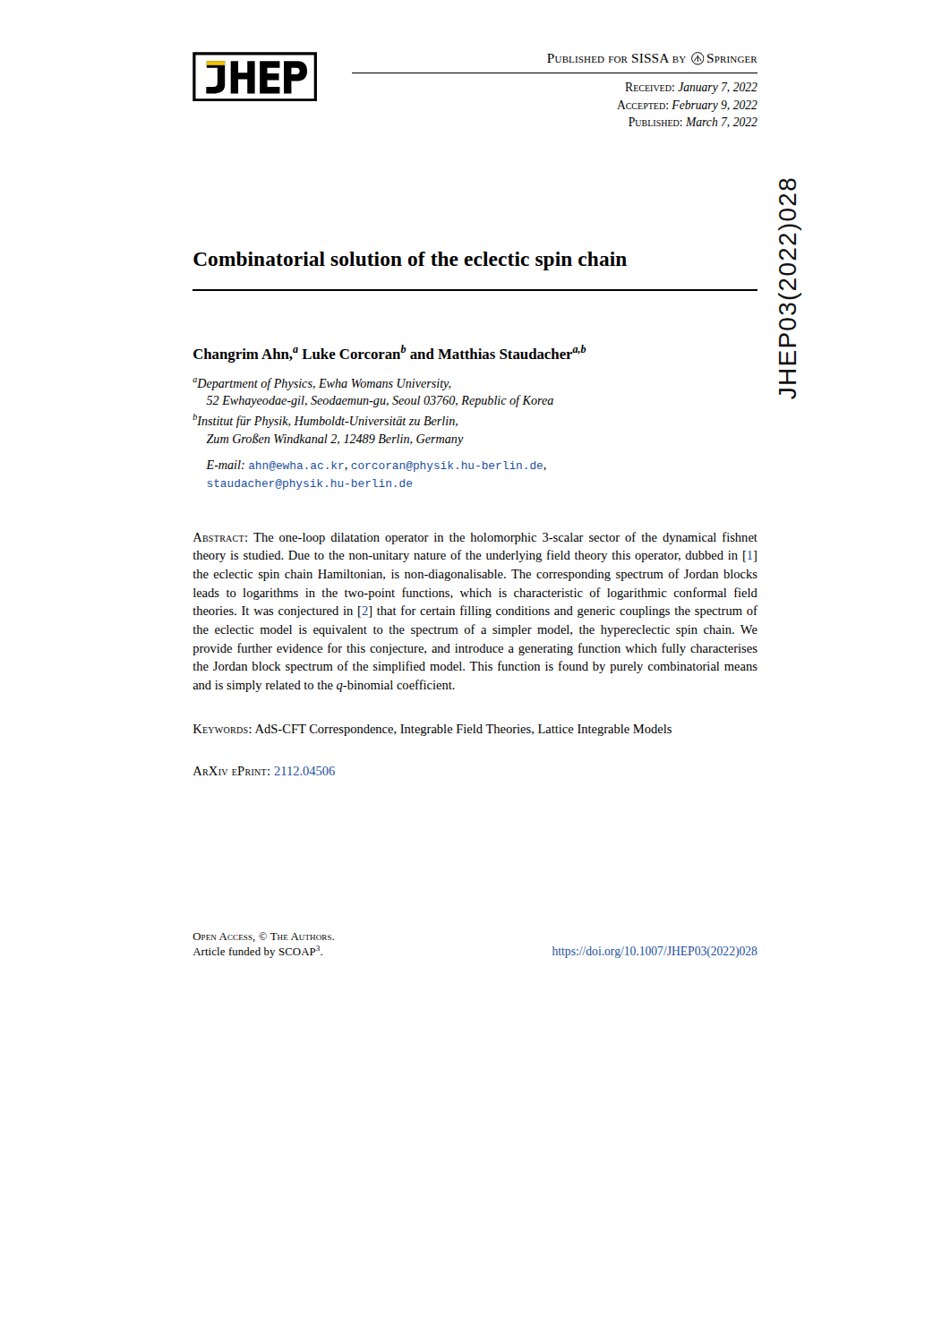Published for SISSA by Springer
Received: January 7, 2022
Accepted: February 9, 2022
Published: March 7, 2022
Combinatorial solution of the eclectic spin chain
Changrim Ahn,a Luke Corcoranb and Matthias Staudachera,b
aDepartment of Physics, Ewha Womans University,
52 Ewhayeodae-gil, Seodaemun-gu, Seoul 03760, Republic of Korea
bInstitut für Physik, Humboldt-Universität zu Berlin,
Zum Großen Windkanal 2, 12489 Berlin, Germany
E-mail: ahn@ewha.ac.kr, corcoran@physik.hu-berlin.de,
staudacher@physik.hu-berlin.de
Abstract: The one-loop dilatation operator in the holomorphic 3-scalar sector of the dynamical fishnet theory is studied. Due to the non-unitary nature of the underlying field theory this operator, dubbed in [1] the eclectic spin chain Hamiltonian, is non-diagonalisable. The corresponding spectrum of Jordan blocks leads to logarithms in the two-point functions, which is characteristic of logarithmic conformal field theories. It was conjectured in [2] that for certain filling conditions and generic couplings the spectrum of the eclectic model is equivalent to the spectrum of a simpler model, the hypereclectic spin chain. We provide further evidence for this conjecture, and introduce a generating function which fully characterises the Jordan block spectrum of the simplified model. This function is found by purely combinatorial means and is simply related to the q-binomial coefficient.
Keywords: AdS-CFT Correspondence, Integrable Field Theories, Lattice Integrable Models
ArXiv ePrint: 2112.04506
JHEP03(2022)028
Open Access, © The Authors.
Article funded by SCOAP3.
https://doi.org/10.1007/JHEP03(2022)028